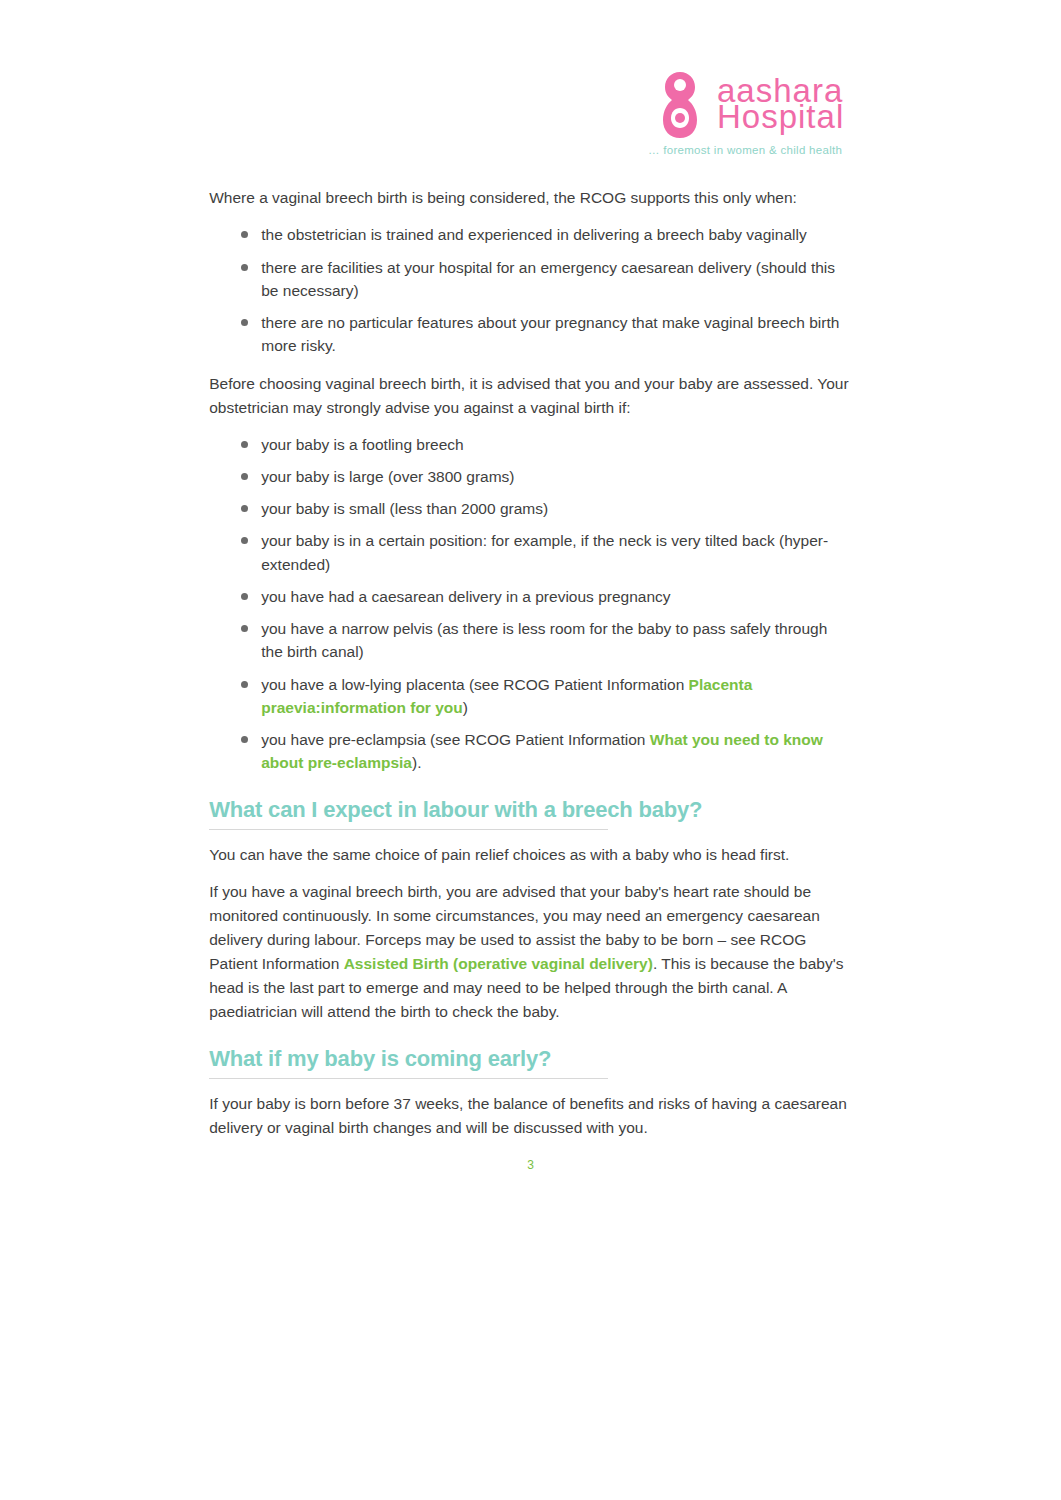aashara
Hospital
… foremost in women & child health
Where a vaginal breech birth is being considered, the RCOG supports this only when:
the obstetrician is trained and experienced in delivering a breech baby vaginally
there are facilities at your hospital for an emergency caesarean delivery (should this be necessary)
there are no particular features about your pregnancy that make vaginal breech birth more risky.
Before choosing vaginal breech birth, it is advised that you and your baby are assessed. Your obstetrician may strongly advise you against a vaginal birth if:
your baby is a footling breech
your baby is large (over 3800 grams)
your baby is small (less than 2000 grams)
your baby is in a certain position: for example, if the neck is very tilted back (hyper-extended)
you have had a caesarean delivery in a previous pregnancy
you have a narrow pelvis (as there is less room for the baby to pass safely through the birth canal)
you have a low-lying placenta (see RCOG Patient Information Placenta praevia:information for you)
you have pre-eclampsia (see RCOG Patient Information What you need to know about pre-eclampsia).
What can I expect in labour with a breech baby?
You can have the same choice of pain relief choices as with a baby who is head first.
If you have a vaginal breech birth, you are advised that your baby's heart rate should be monitored continuously. In some circumstances, you may need an emergency caesarean delivery during labour. Forceps may be used to assist the baby to be born – see RCOG Patient Information Assisted Birth (operative vaginal delivery). This is because the baby's head is the last part to emerge and may need to be helped through the birth canal. A paediatrician will attend the birth to check the baby.
What if my baby is coming early?
If your baby is born before 37 weeks, the balance of benefits and risks of having a caesarean delivery or vaginal birth changes and will be discussed with you.
3